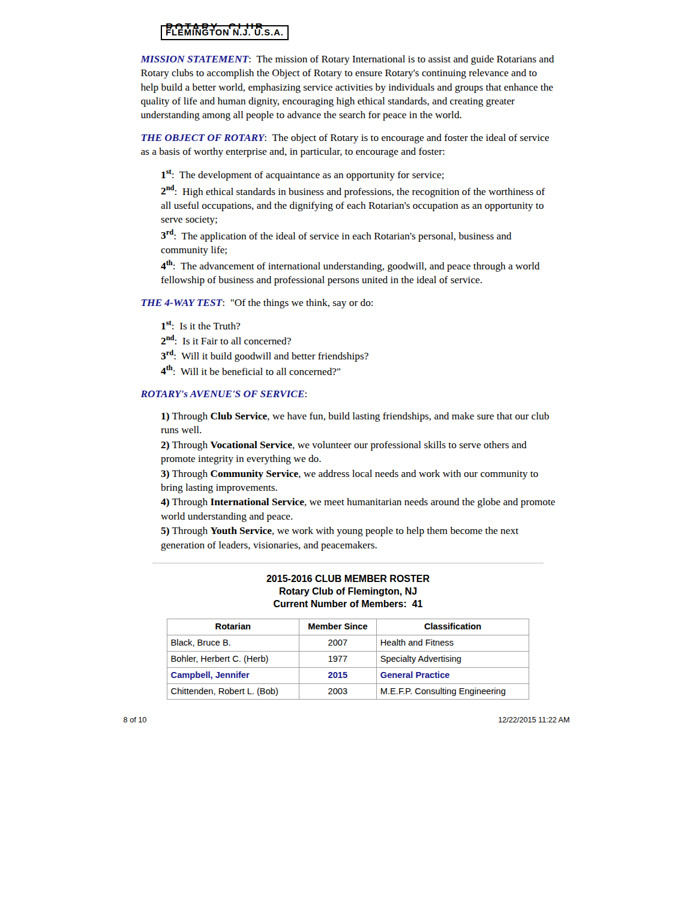ROTARY CLUB
FLEMINGTON N.J. U.S.A.
MISSION STATEMENT: The mission of Rotary International is to assist and guide Rotarians and Rotary clubs to accomplish the Object of Rotary to ensure Rotary's continuing relevance and to help build a better world, emphasizing service activities by individuals and groups that enhance the quality of life and human dignity, encouraging high ethical standards, and creating greater understanding among all people to advance the search for peace in the world.
THE OBJECT OF ROTARY: The object of Rotary is to encourage and foster the ideal of service as a basis of worthy enterprise and, in particular, to encourage and foster:
1st: The development of acquaintance as an opportunity for service;
2nd: High ethical standards in business and professions, the recognition of the worthiness of all useful occupations, and the dignifying of each Rotarian's occupation as an opportunity to serve society;
3rd: The application of the ideal of service in each Rotarian's personal, business and community life;
4th: The advancement of international understanding, goodwill, and peace through a world fellowship of business and professional persons united in the ideal of service.
THE 4-WAY TEST: "Of the things we think, say or do:
1st: Is it the Truth?
2nd: Is it Fair to all concerned?
3rd: Will it build goodwill and better friendships?
4th: Will it be beneficial to all concerned?"
ROTARY's AVENUE'S OF SERVICE:
1) Through Club Service, we have fun, build lasting friendships, and make sure that our club runs well.
2) Through Vocational Service, we volunteer our professional skills to serve others and promote integrity in everything we do.
3) Through Community Service, we address local needs and work with our community to bring lasting improvements.
4) Through International Service, we meet humanitarian needs around the globe and promote world understanding and peace.
5) Through Youth Service, we work with young people to help them become the next generation of leaders, visionaries, and peacemakers.
2015-2016 CLUB MEMBER ROSTER
Rotary Club of Flemington, NJ
Current Number of Members: 41
| Rotarian | Member Since | Classification |
| --- | --- | --- |
| Black, Bruce B. | 2007 | Health and Fitness |
| Bohler, Herbert C. (Herb) | 1977 | Specialty Advertising |
| Campbell, Jennifer | 2015 | General Practice |
| Chittenden, Robert L. (Bob) | 2003 | M.E.F.P. Consulting Engineering |
8 of 10 12/22/2015 11:22 AM